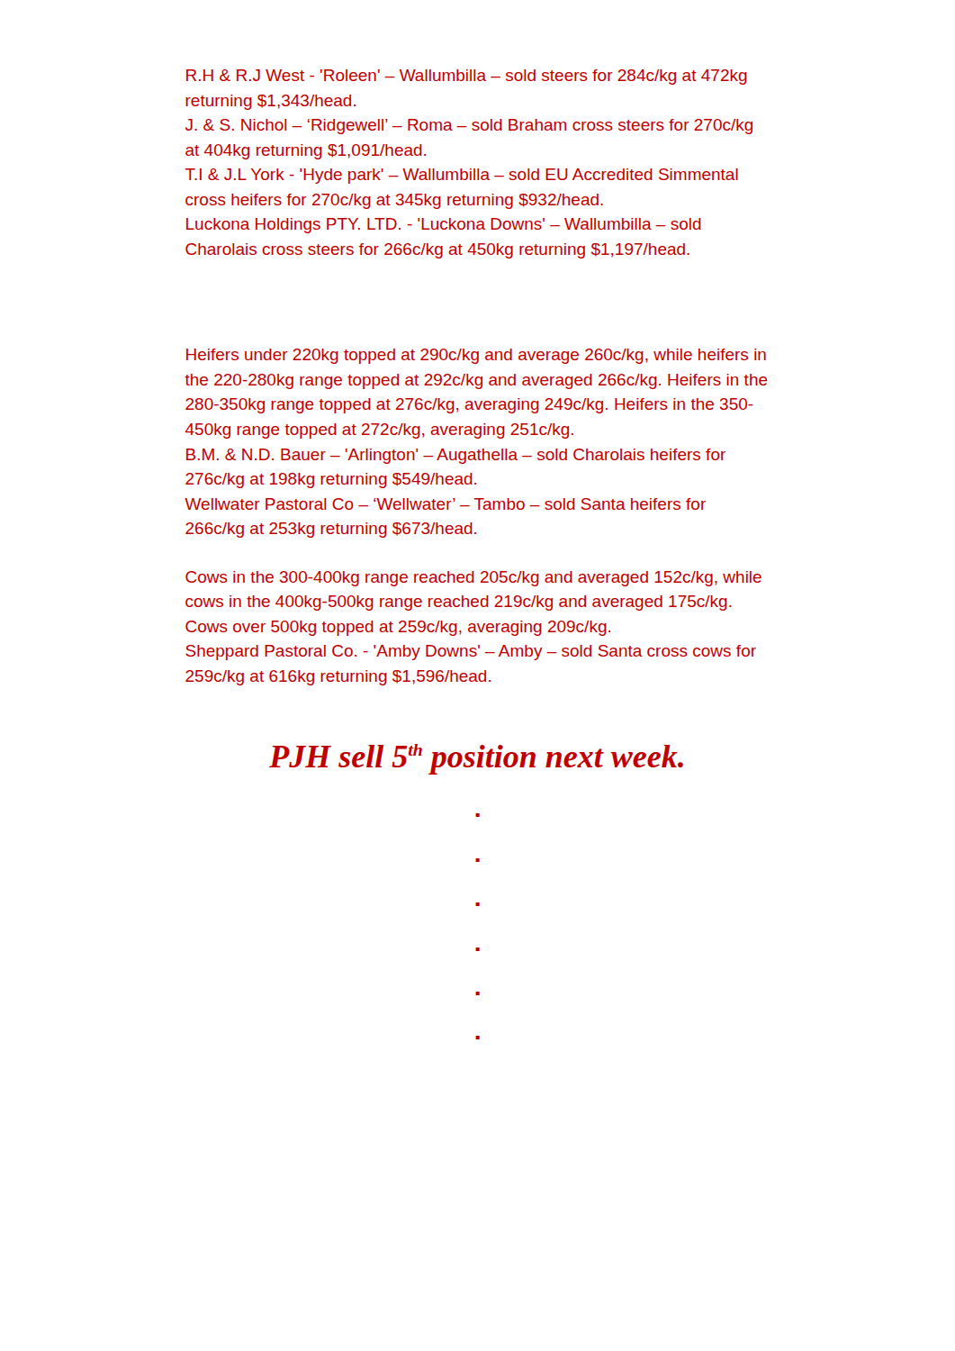R.H & R.J West - 'Roleen' – Wallumbilla – sold steers for 284c/kg at 472kg returning $1,343/head.
J. & S. Nichol – ‘Ridgewell’ – Roma – sold Braham cross steers for 270c/kg at 404kg returning $1,091/head.
T.I & J.L York - 'Hyde park' – Wallumbilla – sold EU Accredited Simmental cross heifers for 270c/kg at 345kg returning $932/head.
Luckona Holdings PTY. LTD. - 'Luckona Downs' – Wallumbilla – sold Charolais cross steers for 266c/kg at 450kg returning $1,197/head.
Heifers under 220kg topped at 290c/kg and average 260c/kg, while heifers in the 220-280kg range topped at 292c/kg and averaged 266c/kg. Heifers in the 280-350kg range topped at 276c/kg, averaging 249c/kg. Heifers in the 350-450kg range topped at 272c/kg, averaging 251c/kg.
B.M. & N.D. Bauer – 'Arlington' – Augathella – sold Charolais heifers for 276c/kg at 198kg returning $549/head.
Wellwater Pastoral Co – ‘Wellwater’ – Tambo – sold Santa heifers for 266c/kg at 253kg returning $673/head.
Cows in the 300-400kg range reached 205c/kg and averaged 152c/kg, while cows in the 400kg-500kg range reached 219c/kg and averaged 175c/kg. Cows over 500kg topped at 259c/kg, averaging 209c/kg.
Sheppard Pastoral Co. - 'Amby Downs' – Amby – sold Santa cross cows for 259c/kg at 616kg returning $1,596/head.
PJH sell 5th position next week.